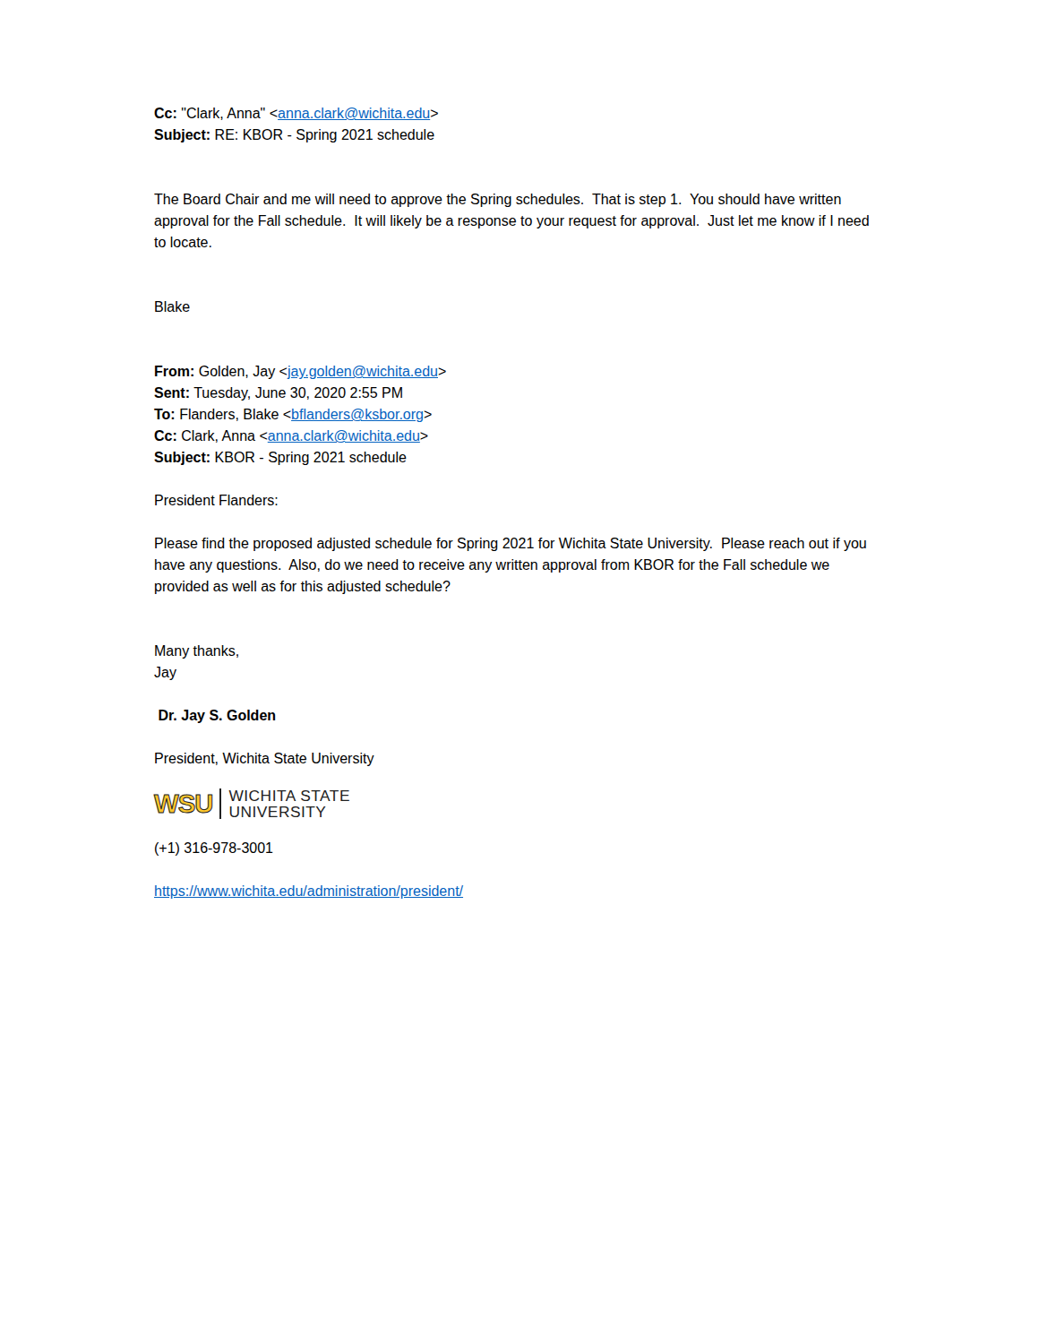Cc: "Clark, Anna" <anna.clark@wichita.edu>
Subject: RE: KBOR - Spring 2021 schedule
The Board Chair and me will need to approve the Spring schedules. That is step 1. You should have written approval for the Fall schedule. It will likely be a response to your request for approval. Just let me know if I need to locate.
Blake
From: Golden, Jay <jay.golden@wichita.edu>
Sent: Tuesday, June 30, 2020 2:55 PM
To: Flanders, Blake <bflanders@ksbor.org>
Cc: Clark, Anna <anna.clark@wichita.edu>
Subject: KBOR - Spring 2021 schedule
President Flanders:
Please find the proposed adjusted schedule for Spring 2021 for Wichita State University. Please reach out if you have any questions. Also, do we need to receive any written approval from KBOR for the Fall schedule we provided as well as for this adjusted schedule?
Many thanks,
Jay
Dr. Jay S. Golden
President, Wichita State University
WSU WICHITA STATE UNIVERSITY
(+1) 316-978-3001
https://www.wichita.edu/administration/president/